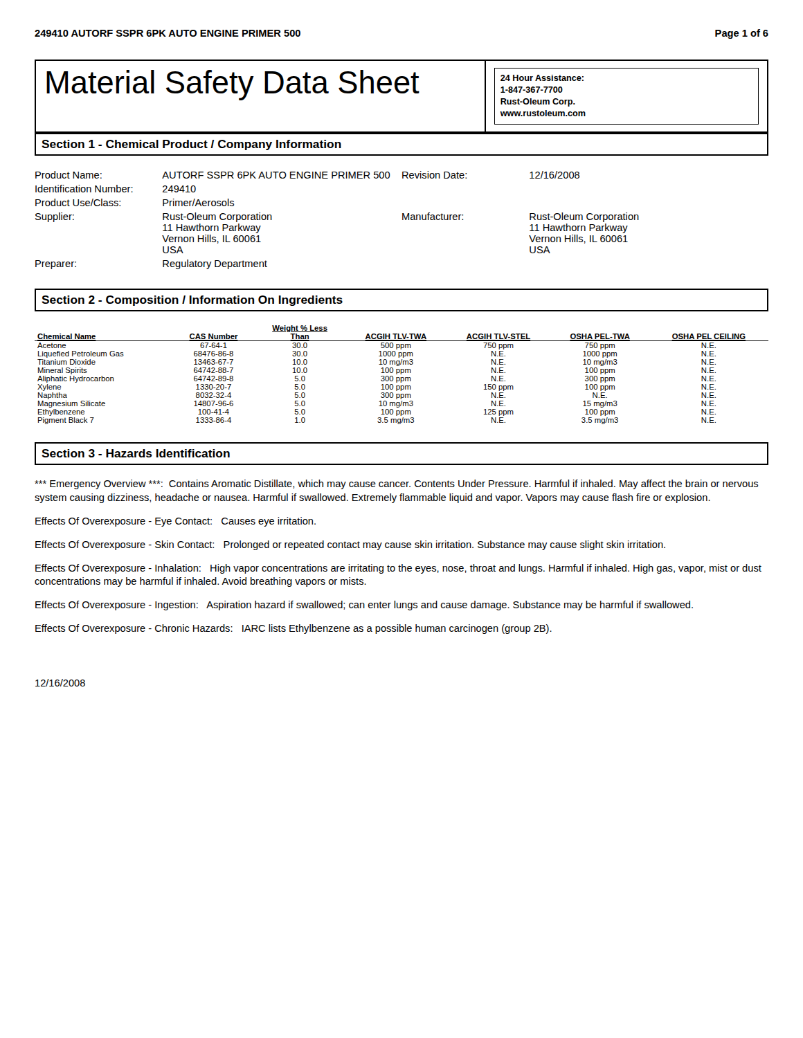249410 AUTORF SSPR 6PK AUTO ENGINE PRIMER 500 Page 1 of 6
Material Safety Data Sheet
24 Hour Assistance:
1-847-367-7700
Rust-Oleum Corp.
www.rustoleum.com
Section 1 - Chemical Product / Company Information
| Product Name: | AUTORF SSPR 6PK AUTO ENGINE PRIMER 500 | Revision Date: | 12/16/2008 |
| Identification Number: | 249410 | | |
| Product Use/Class: | Primer/Aerosols | | |
| Supplier: | Rust-Oleum Corporation 11 Hawthorn Parkway Vernon Hills, IL 60061 USA | Manufacturer: | Rust-Oleum Corporation 11 Hawthorn Parkway Vernon Hills, IL 60061 USA |
| Preparer: | Regulatory Department | | |
Section 2 - Composition / Information On Ingredients
| | | Weight % Less | | | | |
| --- | --- | --- | --- | --- | --- | --- |
| Chemical Name | CAS Number | Than | ACGIH TLV-TWA | ACGIH TLV-STEL | OSHA PEL-TWA | OSHA PEL CEILING |
| Acetone | 67-64-1 | 30.0 | 500 ppm | 750 ppm | 750 ppm | N.E. |
| Liquefied Petroleum Gas | 68476-86-8 | 30.0 | 1000 ppm | N.E. | 1000 ppm | N.E. |
| Titanium Dioxide | 13463-67-7 | 10.0 | 10 mg/m3 | N.E. | 10 mg/m3 | N.E. |
| Mineral Spirits | 64742-88-7 | 10.0 | 100 ppm | N.E. | 100 ppm | N.E. |
| Aliphatic Hydrocarbon | 64742-89-8 | 5.0 | 300 ppm | N.E. | 300 ppm | N.E. |
| Xylene | 1330-20-7 | 5.0 | 100 ppm | 150 ppm | 100 ppm | N.E. |
| Naphtha | 8032-32-4 | 5.0 | 300 ppm | N.E. | N.E. | N.E. |
| Magnesium Silicate | 14807-96-6 | 5.0 | 10 mg/m3 | N.E. | 15 mg/m3 | N.E. |
| Ethylbenzene | 100-41-4 | 5.0 | 100 ppm | 125 ppm | 100 ppm | N.E. |
| Pigment Black 7 | 1333-86-4 | 1.0 | 3.5 mg/m3 | N.E. | 3.5 mg/m3 | N.E. |
Section 3 - Hazards Identification
*** Emergency Overview ***: Contains Aromatic Distillate, which may cause cancer. Contents Under Pressure. Harmful if inhaled. May affect the brain or nervous system causing dizziness, headache or nausea. Harmful if swallowed. Extremely flammable liquid and vapor. Vapors may cause flash fire or explosion.
Effects Of Overexposure - Eye Contact: Causes eye irritation.
Effects Of Overexposure - Skin Contact: Prolonged or repeated contact may cause skin irritation. Substance may cause slight skin irritation.
Effects Of Overexposure - Inhalation: High vapor concentrations are irritating to the eyes, nose, throat and lungs. Harmful if inhaled. High gas, vapor, mist or dust concentrations may be harmful if inhaled. Avoid breathing vapors or mists.
Effects Of Overexposure - Ingestion: Aspiration hazard if swallowed; can enter lungs and cause damage. Substance may be harmful if swallowed.
Effects Of Overexposure - Chronic Hazards: IARC lists Ethylbenzene as a possible human carcinogen (group 2B).
12/16/2008